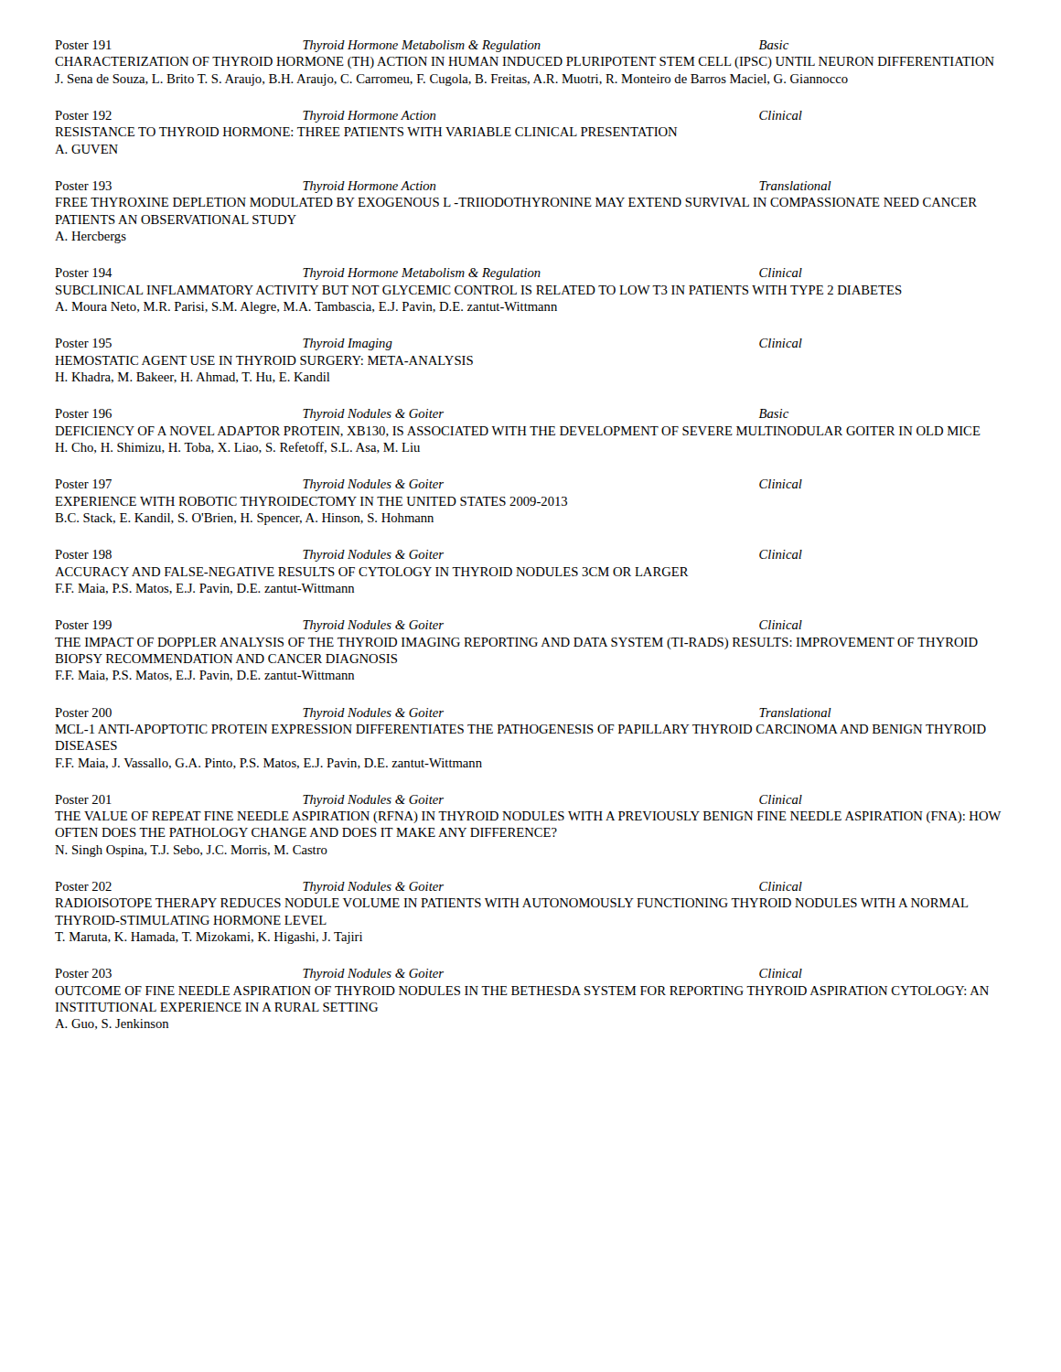Poster 191 Thyroid Hormone Metabolism & Regulation Basic
CHARACTERIZATION OF THYROID HORMONE (TH) ACTION IN HUMAN INDUCED PLURIPOTENT STEM CELL (IPSC) UNTIL NEURON DIFFERENTIATION
J. Sena de Souza, L. Brito T. S. Araujo, B.H. Araujo, C. Carromeu, F. Cugola, B. Freitas, A.R. Muotri, R. Monteiro de Barros Maciel, G. Giannocco
Poster 192 Thyroid Hormone Action Clinical
RESISTANCE TO THYROID HORMONE: THREE PATIENTS WITH VARIABLE CLINICAL PRESENTATION
A. GUVEN
Poster 193 Thyroid Hormone Action Translational
FREE THYROXINE DEPLETION MODULATED BY EXOGENOUS L -TRIIODOTHYRONINE MAY EXTEND SURVIVAL IN COMPASSIONATE NEED CANCER PATIENTS AN OBSERVATIONAL STUDY
A. Hercbergs
Poster 194 Thyroid Hormone Metabolism & Regulation Clinical
SUBCLINICAL INFLAMMATORY ACTIVITY BUT NOT GLYCEMIC CONTROL IS RELATED TO LOW T3 IN PATIENTS WITH TYPE 2 DIABETES
A. Moura Neto, M.R. Parisi, S.M. Alegre, M.A. Tambascia, E.J. Pavin, D.E. zantut-Wittmann
Poster 195 Thyroid Imaging Clinical
HEMOSTATIC AGENT USE IN THYROID SURGERY: META-ANALYSIS
H. Khadra, M. Bakeer, H. Ahmad, T. Hu, E. Kandil
Poster 196 Thyroid Nodules & Goiter Basic
DEFICIENCY OF A NOVEL ADAPTOR PROTEIN, XB130, IS ASSOCIATED WITH THE DEVELOPMENT OF SEVERE MULTINODULAR GOITER IN OLD MICE
H. Cho, H. Shimizu, H. Toba, X. Liao, S. Refetoff, S.L. Asa, M. Liu
Poster 197 Thyroid Nodules & Goiter Clinical
EXPERIENCE WITH ROBOTIC THYROIDECTOMY IN THE UNITED STATES 2009-2013
B.C. Stack, E. Kandil, S. O'Brien, H. Spencer, A. Hinson, S. Hohmann
Poster 198 Thyroid Nodules & Goiter Clinical
ACCURACY AND FALSE-NEGATIVE RESULTS OF CYTOLOGY IN THYROID NODULES 3CM OR LARGER
F.F. Maia, P.S. Matos, E.J. Pavin, D.E. zantut-Wittmann
Poster 199 Thyroid Nodules & Goiter Clinical
THE IMPACT OF DOPPLER ANALYSIS OF THE THYROID IMAGING REPORTING AND DATA SYSTEM (TI-RADS) RESULTS: IMPROVEMENT OF THYROID BIOPSY RECOMMENDATION AND CANCER DIAGNOSIS
F.F. Maia, P.S. Matos, E.J. Pavin, D.E. zantut-Wittmann
Poster 200 Thyroid Nodules & Goiter Translational
MCL-1 ANTI-APOPTOTIC PROTEIN EXPRESSION DIFFERENTIATES THE PATHOGENESIS OF PAPILLARY THYROID CARCINOMA AND BENIGN THYROID DISEASES
F.F. Maia, J. Vassallo, G.A. Pinto, P.S. Matos, E.J. Pavin, D.E. zantut-Wittmann
Poster 201 Thyroid Nodules & Goiter Clinical
THE VALUE OF REPEAT FINE NEEDLE ASPIRATION (RFNA) IN THYROID NODULES WITH A PREVIOUSLY BENIGN FINE NEEDLE ASPIRATION (FNA): HOW OFTEN DOES THE PATHOLOGY CHANGE AND DOES IT MAKE ANY DIFFERENCE?
N. Singh Ospina, T.J. Sebo, J.C. Morris, M. Castro
Poster 202 Thyroid Nodules & Goiter Clinical
RADIOISOTOPE THERAPY REDUCES NODULE VOLUME IN PATIENTS WITH AUTONOMOUSLY FUNCTIONING THYROID NODULES WITH A NORMAL THYROID-STIMULATING HORMONE LEVEL
T. Maruta, K. Hamada, T. Mizokami, K. Higashi, J. Tajiri
Poster 203 Thyroid Nodules & Goiter Clinical
OUTCOME OF FINE NEEDLE ASPIRATION OF THYROID NODULES IN THE BETHESDA SYSTEM FOR REPORTING THYROID ASPIRATION CYTOLOGY: AN INSTITUTIONAL EXPERIENCE IN A RURAL SETTING
A. Guo, S. Jenkinson